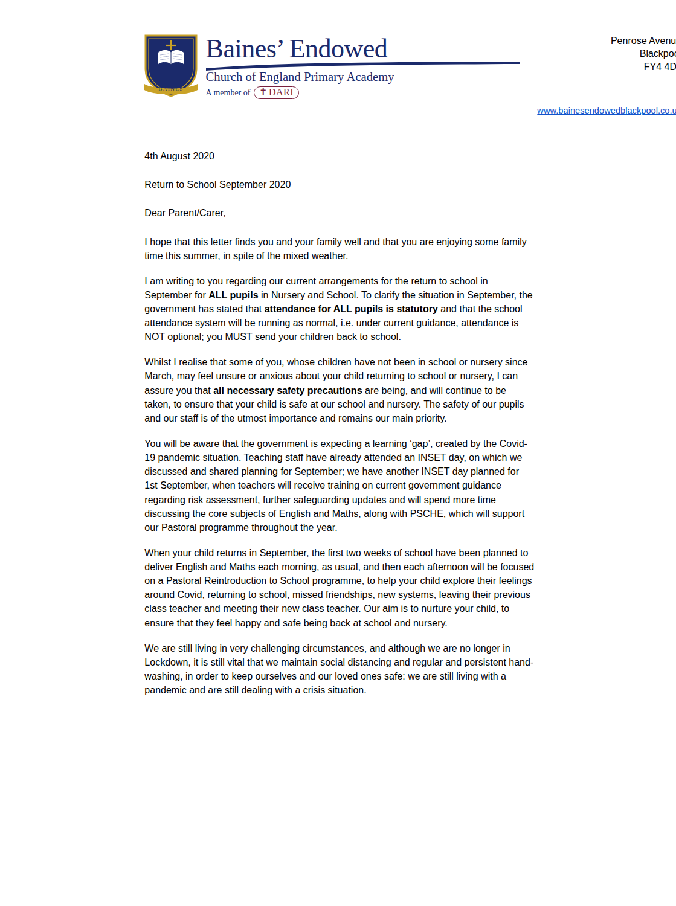BAINES
Baines’ Endowed
Church of England Primary Academy
A member of ✝DARI
Penrose Avenue
Blackpool
FY4 4DJ
www.bainesendowedblackpool.co.uk
4th August 2020
Return to School September 2020
Dear Parent/Carer,
I hope that this letter finds you and your family well and that you are enjoying some family time this summer, in spite of the mixed weather.
I am writing to you regarding our current arrangements for the return to school in September for ALL pupils in Nursery and School. To clarify the situation in September, the government has stated that attendance for ALL pupils is statutory and that the school attendance system will be running as normal, i.e. under current guidance, attendance is NOT optional; you MUST send your children back to school.
Whilst I realise that some of you, whose children have not been in school or nursery since March, may feel unsure or anxious about your child returning to school or nursery, I can assure you that all necessary safety precautions are being, and will continue to be taken, to ensure that your child is safe at our school and nursery. The safety of our pupils and our staff is of the utmost importance and remains our main priority.
You will be aware that the government is expecting a learning ‘gap’, created by the Covid-19 pandemic situation. Teaching staff have already attended an INSET day, on which we discussed and shared planning for September; we have another INSET day planned for 1st September, when teachers will receive training on current government guidance regarding risk assessment, further safeguarding updates and will spend more time discussing the core subjects of English and Maths, along with PSCHE, which will support our Pastoral programme throughout the year.
When your child returns in September, the first two weeks of school have been planned to deliver English and Maths each morning, as usual, and then each afternoon will be focused on a Pastoral Reintroduction to School programme, to help your child explore their feelings around Covid, returning to school, missed friendships, new systems, leaving their previous class teacher and meeting their new class teacher. Our aim is to nurture your child, to ensure that they feel happy and safe being back at school and nursery.
We are still living in very challenging circumstances, and although we are no longer in Lockdown, it is still vital that we maintain social distancing and regular and persistent hand-washing, in order to keep ourselves and our loved ones safe: we are still living with a pandemic and are still dealing with a crisis situation.